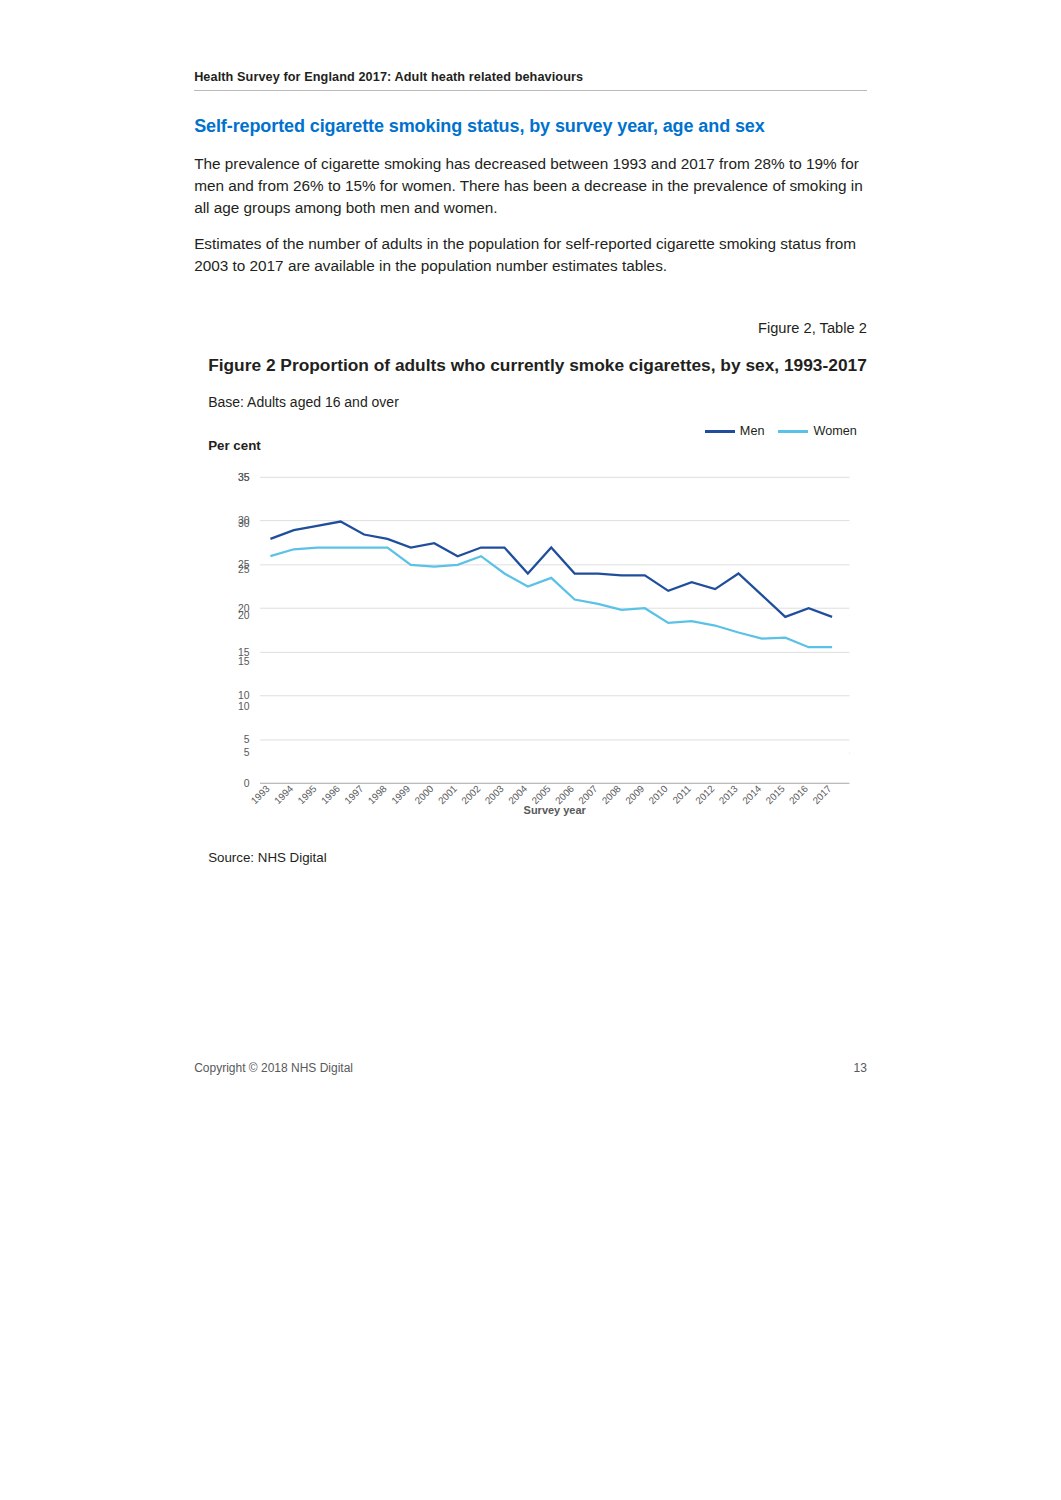Health Survey for England 2017: Adult heath related behaviours
Self-reported cigarette smoking status, by survey year, age and sex
The prevalence of cigarette smoking has decreased between 1993 and 2017 from 28% to 19% for men and from 26% to 15% for women. There has been a decrease in the prevalence of smoking in all age groups among both men and women.
Estimates of the number of adults in the population for self-reported cigarette smoking status from 2003 to 2017 are available in the population number estimates tables.
Figure 2, Table 2
Figure 2 Proportion of adults who currently smoke cigarettes, by sex, 1993-2017
Base: Adults aged 16 and over
Men
Women
Per cent
35 30 25 20 15 10 5 5 35 30 25 20 15 10 5 0 1993 1994 1995 1996 1997 1998 1999 2000 2001 2002 2003 2004 2005 2006 2007 2008 2009 2010 2011 2012 2013 2014 2015 2016 2017 Survey year
Source: NHS Digital
Copyright © 2018 NHS Digital 13